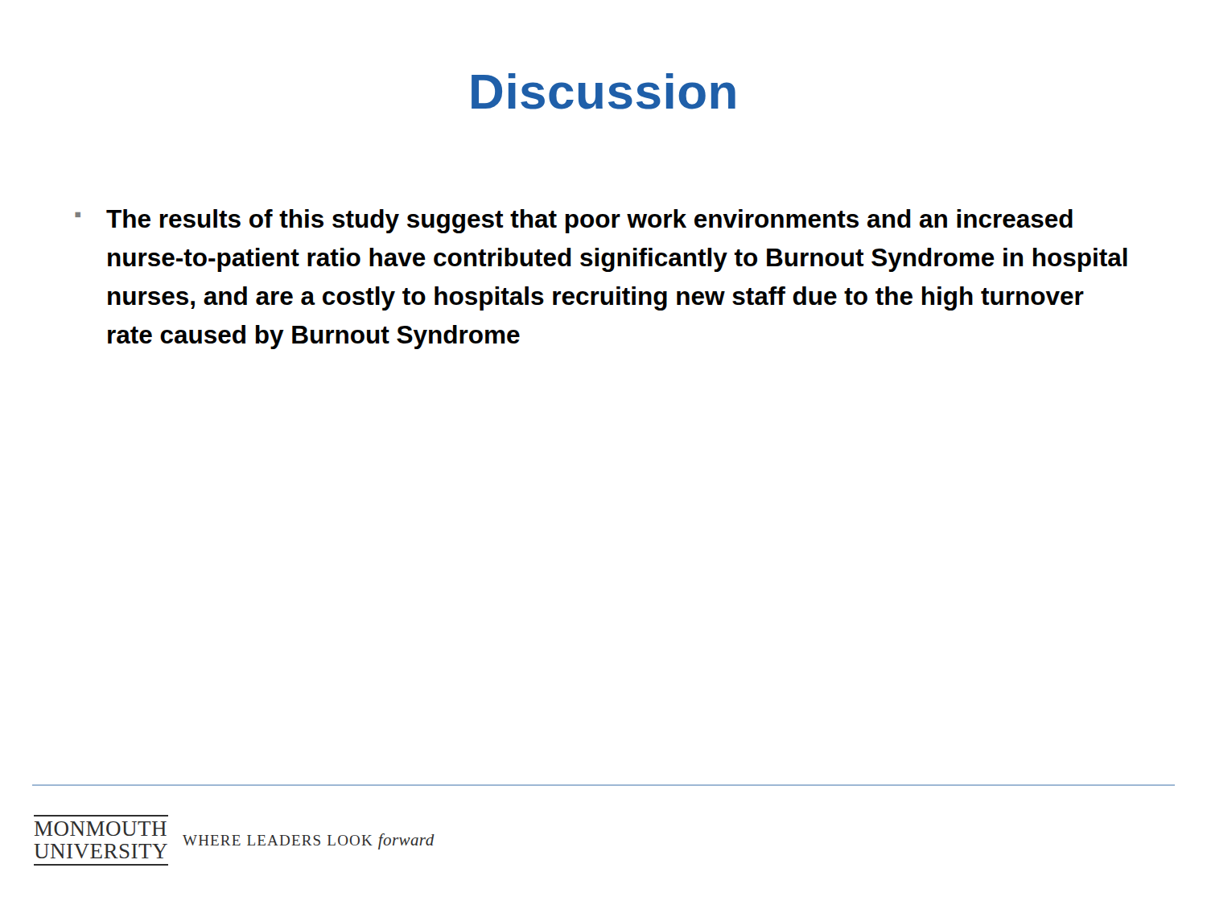Discussion
The results of this study suggest that poor work environments and an increased nurse-to-patient ratio have contributed significantly to Burnout Syndrome in hospital nurses, and are a costly to hospitals recruiting new staff due to the high turnover rate caused by Burnout Syndrome
MONMOUTH UNIVERSITY
Where leaders look forward